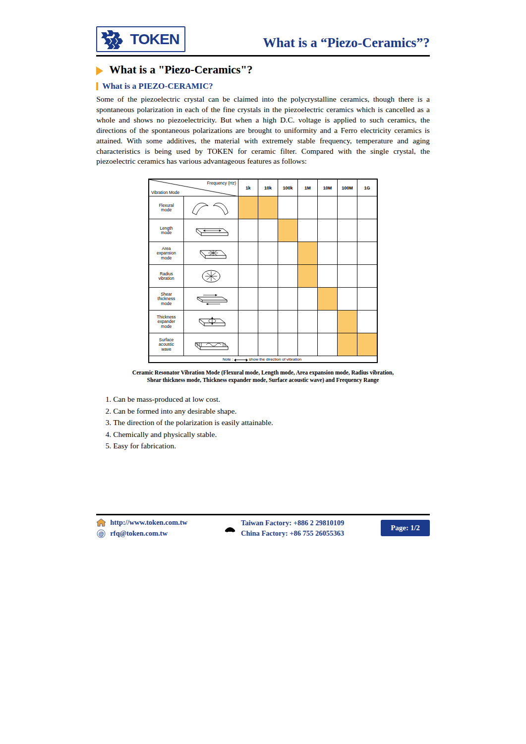TOKEN
What is a “Piezo-Ceramics”?
What is a "Piezo-Ceramics"?
What is a PIEZO-CERAMIC?
Some of the piezoelectric crystal can be claimed into the polycrystalline ceramics, though there is a spontaneous polarization in each of the fine crystals in the piezoelectric ceramics which is cancelled as a whole and shows no piezoelectricity. But when a high D.C. voltage is applied to such ceramics, the directions of the spontaneous polarizations are brought to uniformity and a Ferro electricity ceramics is attained. With some additives, the material with extremely stable frequency, temperature and aging characteristics is being used by TOKEN for ceramic filter. Compared with the single crystal, the piezoelectric ceramics has various advantageous features as follows:
| Frequency (Hz) Vibration Mode | 1k | 10k | 100k | 1M | 10M | 100M | 1G |
| Flexural mode | | | | | | | | |
| Length mode | | | | | | | | |
| Area expansion mode | | | | | | | | |
| Radius vibration | | | | | | | | |
| Shear thickness mode | | | | | | | | |
| Thickness expander mode | | | | | | | | |
| Surface acoustic wave | | | | | | | | |
| Note : show the direction of vibration |
Ceramic Resonator Vibration Mode (Flexural mode, Length mode, Area expansion mode, Radius vibration,
Shear thickness mode, Thickness expander mode, Surface acoustic wave) and Frequency Range
Can be mass-produced at low cost.
Can be formed into any desirable shape.
The direction of the polarization is easily attainable.
Chemically and physically stable.
Easy for fabrication.
http://www.token.com.tw
@ rfq@token.com.tw
Taiwan Factory: +886 2 29810109
China Factory: +86 755 26055363
Page: 1/2